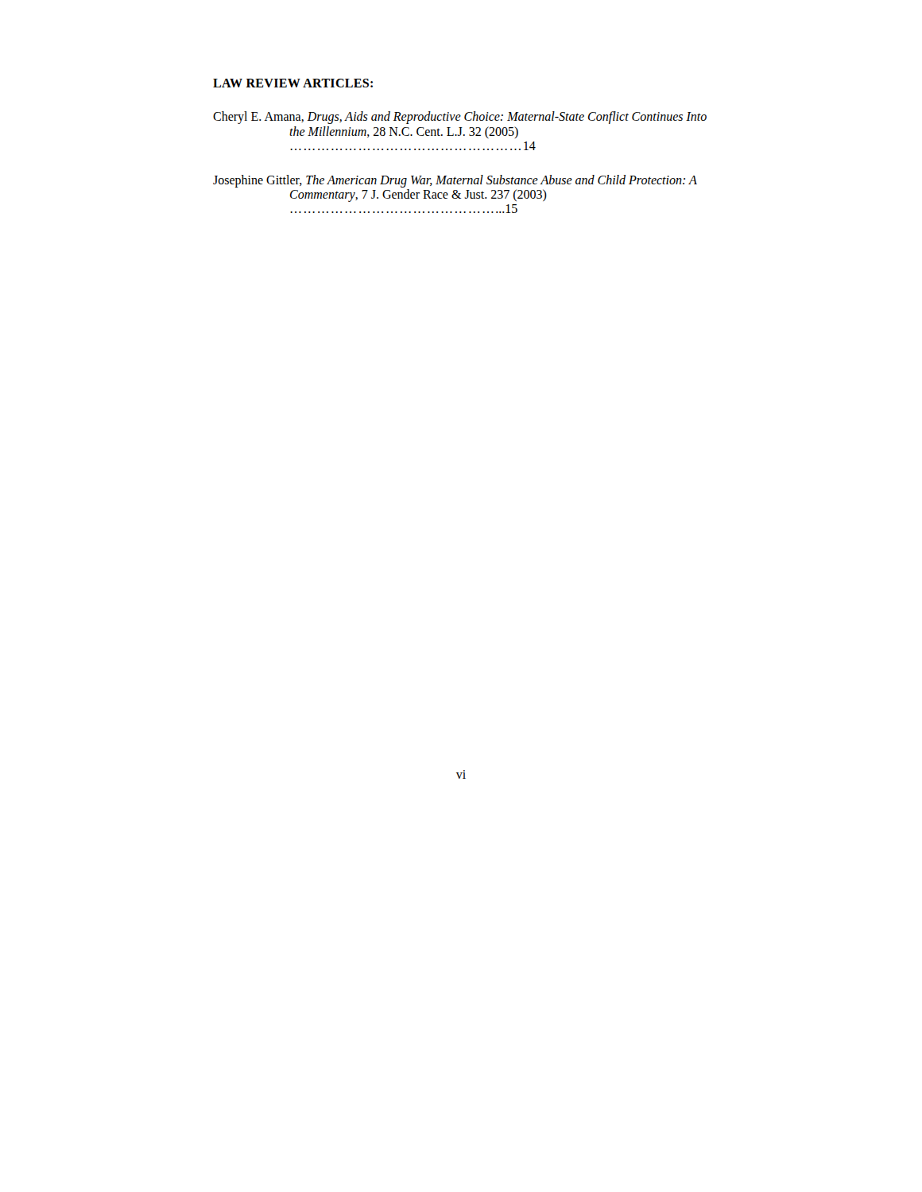LAW REVIEW ARTICLES:
Cheryl E. Amana, Drugs, Aids and Reproductive Choice: Maternal-State Conflict Continues Into the Millennium, 28 N.C. Cent. L.J. 32 (2005) ……………………………………………14
Josephine Gittler, The American Drug War, Maternal Substance Abuse and Child Protection: A Commentary, 7 J. Gender Race & Just. 237 (2003) ………………………………………...15
vi